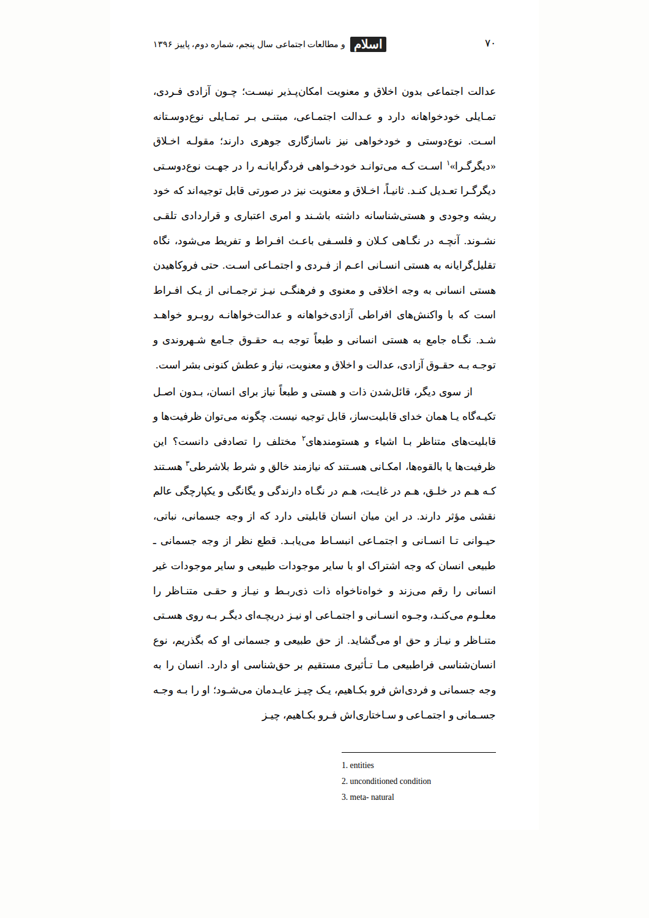۷۰
اسلام و مطالعات اجتماعی سال پنجم، شماره دوم، پاییز ۱۳۹۶
عدالت اجتماعی بدون اخلاق و معنویت امکان‌پـذیر نیسـت؛ چـون آزادی فـردی، تمـایلی خودخواهانه دارد و عـدالت اجتمـاعی، مبتنـی بـر تمـایلی نوع‌دوسـتانه اسـت. نوع‌دوستی و خودخواهی نیز ناسازگاری جوهری دارند؛ مقولـه اخـلاق «دیگرگـرا»۱ اسـت کـه می‌توانـد خودخـواهی فردگرایانـه را در جهـت نوع‌دوسـتی دیگرگـرا تعـدیل کنـد. ثانیـاً، اخـلاق و معنویت نیز در صورتی قابل توجیه‌اند که خود ریشه وجودی و هستی‌شناسانه داشته باشـند و امری اعتباری و قراردادی تلقـی نشـوند. آنچـه در نگـاهی کـلان و فلسـفی باعـث افـراط و تفریط می‌شود، نگاه تقلیل‌گرایانه به هستی انسـانی اعـم از فـردی و اجتمـاعی اسـت. حتی فروکاهیدن هستی انسانی به وجه اخلاقی و معنوی و فرهنگـی نیـز ترجمـانی از یـک افـراط است که با واکنش‌های افراطی آزادی‌خواهانه و عدالت‌خواهانـه روبـرو خواهـد شـد. نگـاه جامع به هستی انسانی و طبعاً توجه بـه حقـوق جـامع شـهروندی و توجـه بـه حقـوق آزادی، عدالت و اخلاق و معنویت، نیاز و عطش کنونی بشر است.
از سوی دیگر، قائل‌شدن ذات و هستی و طبعاً نیاز برای انسان، بـدون اصـل تکیـه‌گاه یـا همان خدای قابلیت‌ساز، قابل توجیه نیست. چگونه می‌توان ظرفیت‌ها و قابلیت‌های متناظر بـا اشیاء و هستومندهای۲ مختلف را تصادفی دانست؟ این ظرفیت‌ها یا بالقوه‌ها، امکـانی هسـتند که نیازمند خالق و شرط بلاشرطی۳ هسـتند کـه هـم در خلـق، هـم در غایـت، هـم در نگـاه دارندگی و یگانگی و یکپارچگی عالم نقشی مؤثر دارند. در این میان انسان قابلیتی دارد که از وجه جسمانی، نباتی، حیـوانی تـا انسـانی و اجتمـاعی انبسـاط می‌یابـد. قطع نظر از وجه جسمانی ـ طبیعی انسان که وجه اشتراک او با سایر موجودات طبیعی و سایر موجودات غیر انسانی را رقم می‌زند و خواه‌ناخواه ذات ذی‌ربـط و نیـاز و حقـی متنـاظر را معلـوم می‌کنـد، وجـوه انسـانی و اجتمـاعی او نیـز دریچـه‌ای دیگـر بـه روی هسـتی متنـاظر و نیـاز و حق او می‌گشاید. از حق طبیعی و جسمانی او که بگذریم، نوع انسان‌شناسی فراطبیعی مـا تـأثیری مستقیم بر حق‌شناسی او دارد. انسان را به وجه جسمانی و فردی‌اش فرو بکـاهیم، یـک چیـز عایـدمان می‌شـود؛ او را بـه وجـه جسـمانی و اجتمـاعی و سـاختاری‌اش فـرو بکـاهیم، چیـز
1. entities
2. unconditioned condition
3. meta- natural